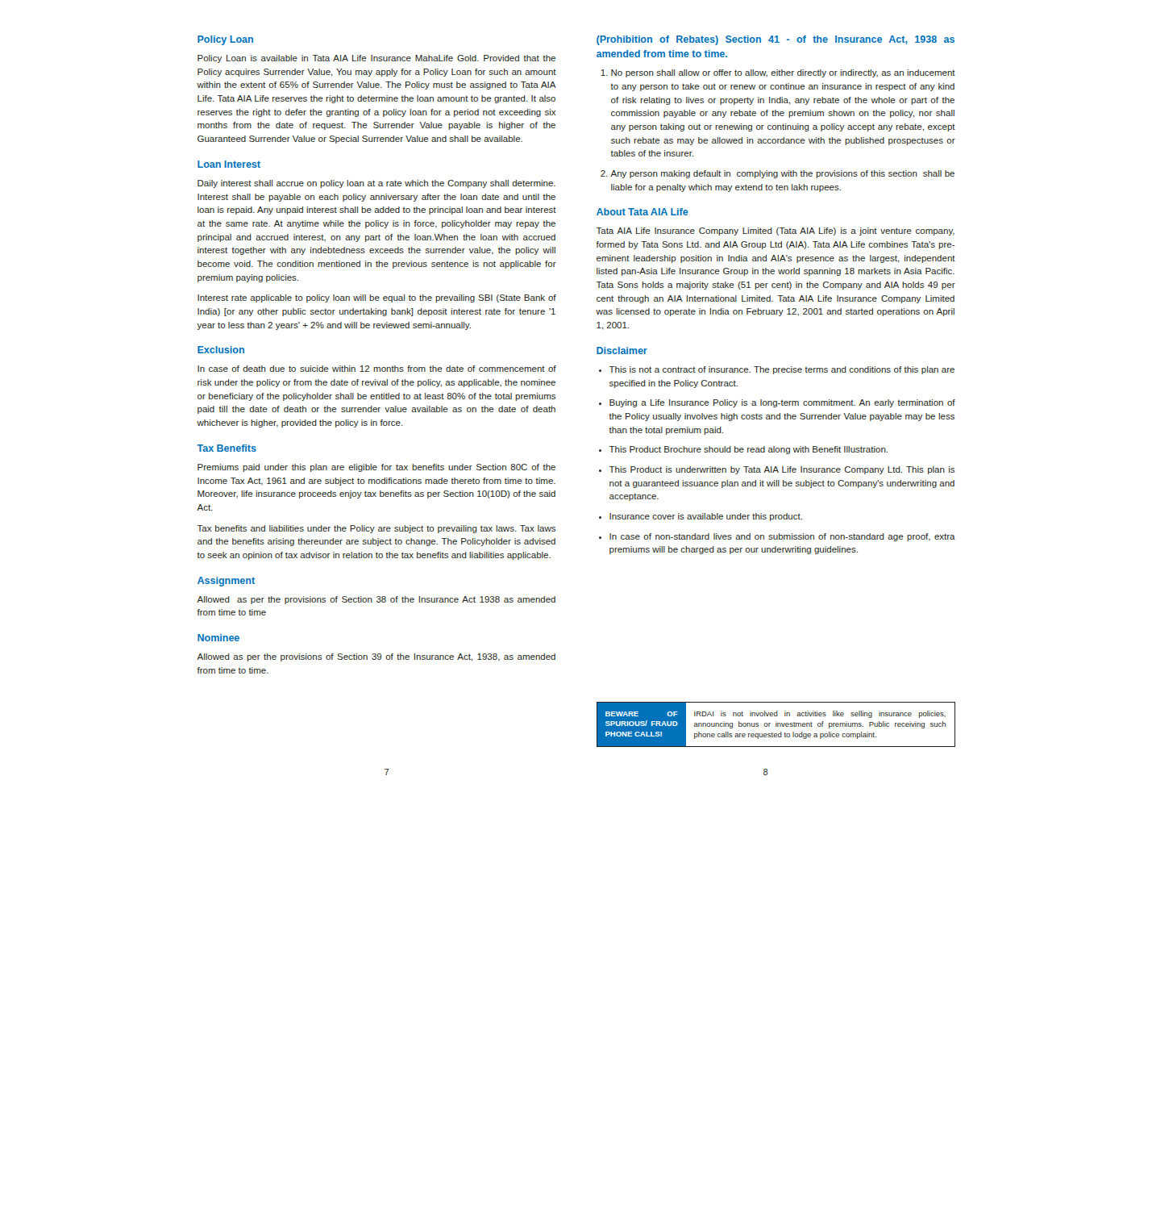Policy Loan
Policy Loan is available in Tata AIA Life Insurance MahaLife Gold. Provided that the Policy acquires Surrender Value, You may apply for a Policy Loan for such an amount within the extent of 65% of Surrender Value. The Policy must be assigned to Tata AIA Life. Tata AIA Life reserves the right to determine the loan amount to be granted. It also reserves the right to defer the granting of a policy loan for a period not exceeding six months from the date of request. The Surrender Value payable is higher of the Guaranteed Surrender Value or Special Surrender Value and shall be available.
Loan Interest
Daily interest shall accrue on policy loan at a rate which the Company shall determine. Interest shall be payable on each policy anniversary after the loan date and until the loan is repaid. Any unpaid interest shall be added to the principal loan and bear interest at the same rate. At anytime while the policy is in force, policyholder may repay the principal and accrued interest, on any part of the loan.When the loan with accrued interest together with any indebtedness exceeds the surrender value, the policy will become void. The condition mentioned in the previous sentence is not applicable for premium paying policies.
Interest rate applicable to policy loan will be equal to the prevailing SBI (State Bank of India) [or any other public sector undertaking bank] deposit interest rate for tenure '1 year to less than 2 years' + 2% and will be reviewed semi-annually.
Exclusion
In case of death due to suicide within 12 months from the date of commencement of risk under the policy or from the date of revival of the policy, as applicable, the nominee or beneficiary of the policyholder shall be entitled to at least 80% of the total premiums paid till the date of death or the surrender value available as on the date of death whichever is higher, provided the policy is in force.
Tax Benefits
Premiums paid under this plan are eligible for tax benefits under Section 80C of the Income Tax Act, 1961 and are subject to modifications made thereto from time to time. Moreover, life insurance proceeds enjoy tax benefits as per Section 10(10D) of the said Act.
Tax benefits and liabilities under the Policy are subject to prevailing tax laws. Tax laws and the benefits arising thereunder are subject to change. The Policyholder is advised to seek an opinion of tax advisor in relation to the tax benefits and liabilities applicable.
Assignment
Allowed as per the provisions of Section 38 of the Insurance Act 1938 as amended from time to time
Nominee
Allowed as per the provisions of Section 39 of the Insurance Act, 1938, as amended from time to time.
(Prohibition of Rebates) Section 41 - of the Insurance Act, 1938 as amended from time to time.
No person shall allow or offer to allow, either directly or indirectly, as an inducement to any person to take out or renew or continue an insurance in respect of any kind of risk relating to lives or property in India, any rebate of the whole or part of the commission payable or any rebate of the premium shown on the policy, nor shall any person taking out or renewing or continuing a policy accept any rebate, except such rebate as may be allowed in accordance with the published prospectuses or tables of the insurer.
Any person making default in complying with the provisions of this section shall be liable for a penalty which may extend to ten lakh rupees.
About Tata AIA Life
Tata AIA Life Insurance Company Limited (Tata AIA Life) is a joint venture company, formed by Tata Sons Ltd. and AIA Group Ltd (AIA). Tata AIA Life combines Tata's pre-eminent leadership position in India and AIA's presence as the largest, independent listed pan-Asia Life Insurance Group in the world spanning 18 markets in Asia Pacific. Tata Sons holds a majority stake (51 per cent) in the Company and AIA holds 49 per cent through an AIA International Limited. Tata AIA Life Insurance Company Limited was licensed to operate in India on February 12, 2001 and started operations on April 1, 2001.
Disclaimer
This is not a contract of insurance. The precise terms and conditions of this plan are specified in the Policy Contract.
Buying a Life Insurance Policy is a long-term commitment. An early termination of the Policy usually involves high costs and the Surrender Value payable may be less than the total premium paid.
This Product Brochure should be read along with Benefit Illustration.
This Product is underwritten by Tata AIA Life Insurance Company Ltd. This plan is not a guaranteed issuance plan and it will be subject to Company's underwriting and acceptance.
Insurance cover is available under this product.
In case of non-standard lives and on submission of non-standard age proof, extra premiums will be charged as per our underwriting guidelines.
BEWARE OF SPURIOUS/ FRAUD PHONE CALLS!
IRDAI is not involved in activities like selling insurance policies, announcing bonus or investment of premiums. Public receiving such phone calls are requested to lodge a police complaint.
7
8